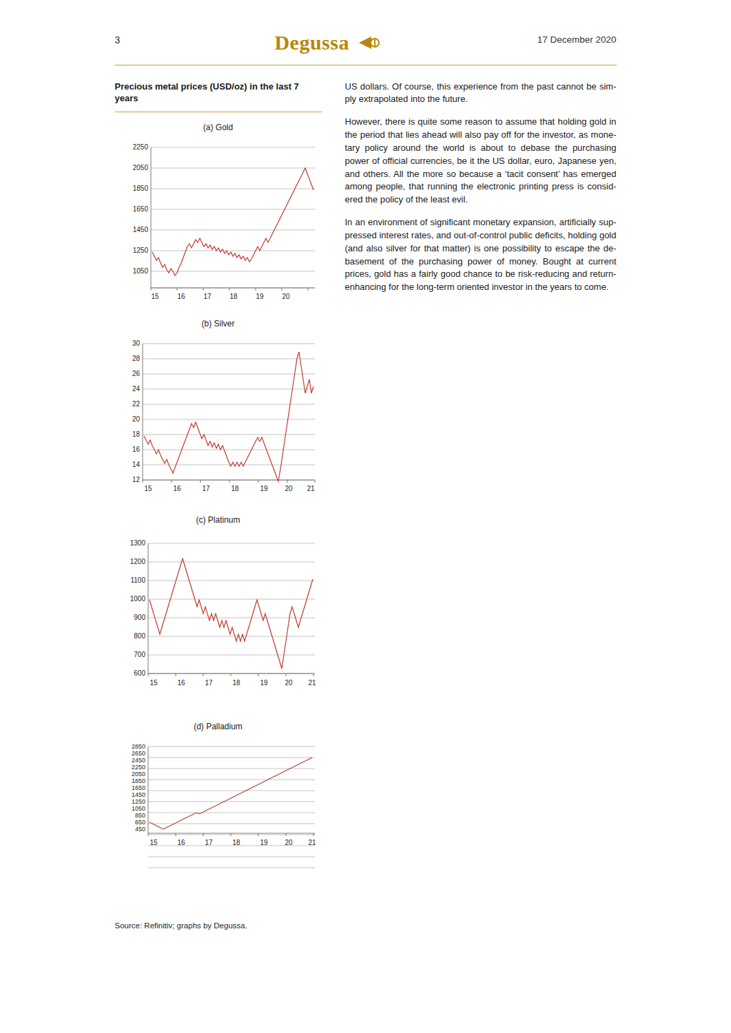3
Degussa
17 December 2020
Precious metal prices (USD/oz) in the last 7 years
(a) Gold
2250 2050 1850 1650 1450 1250 1050 15 16 17 18 19 20
(b) Silver
30 28 26 24 22 20 18 16 14 12 15 16 17 18 19 20 21
(c) Platinum
1300 1200 1100 1000 900 800 700 600 15 16 17 18 19 20 21
(d) Palladium
2850 2650 2450 2250 2050 1850 1650 1450 1250 1050 850 650 450 15 16 17 18 19 20 21
Source: Refinitiv; graphs by Degussa.
US dollars. Of course, this experience from the past cannot be simply extrapolated into the future.
However, there is quite some reason to assume that holding gold in the period that lies ahead will also pay off for the investor, as monetary policy around the world is about to debase the purchasing power of official currencies, be it the US dollar, euro, Japanese yen, and others. All the more so because a ‘tacit consent’ has emerged among people, that running the electronic printing press is considered the policy of the least evil.
In an environment of significant monetary expansion, artificially suppressed interest rates, and out-of-control public deficits, holding gold (and also silver for that matter) is one possibility to escape the debasement of the purchasing power of money. Bought at current prices, gold has a fairly good chance to be risk-reducing and return-enhancing for the long-term oriented investor in the years to come.